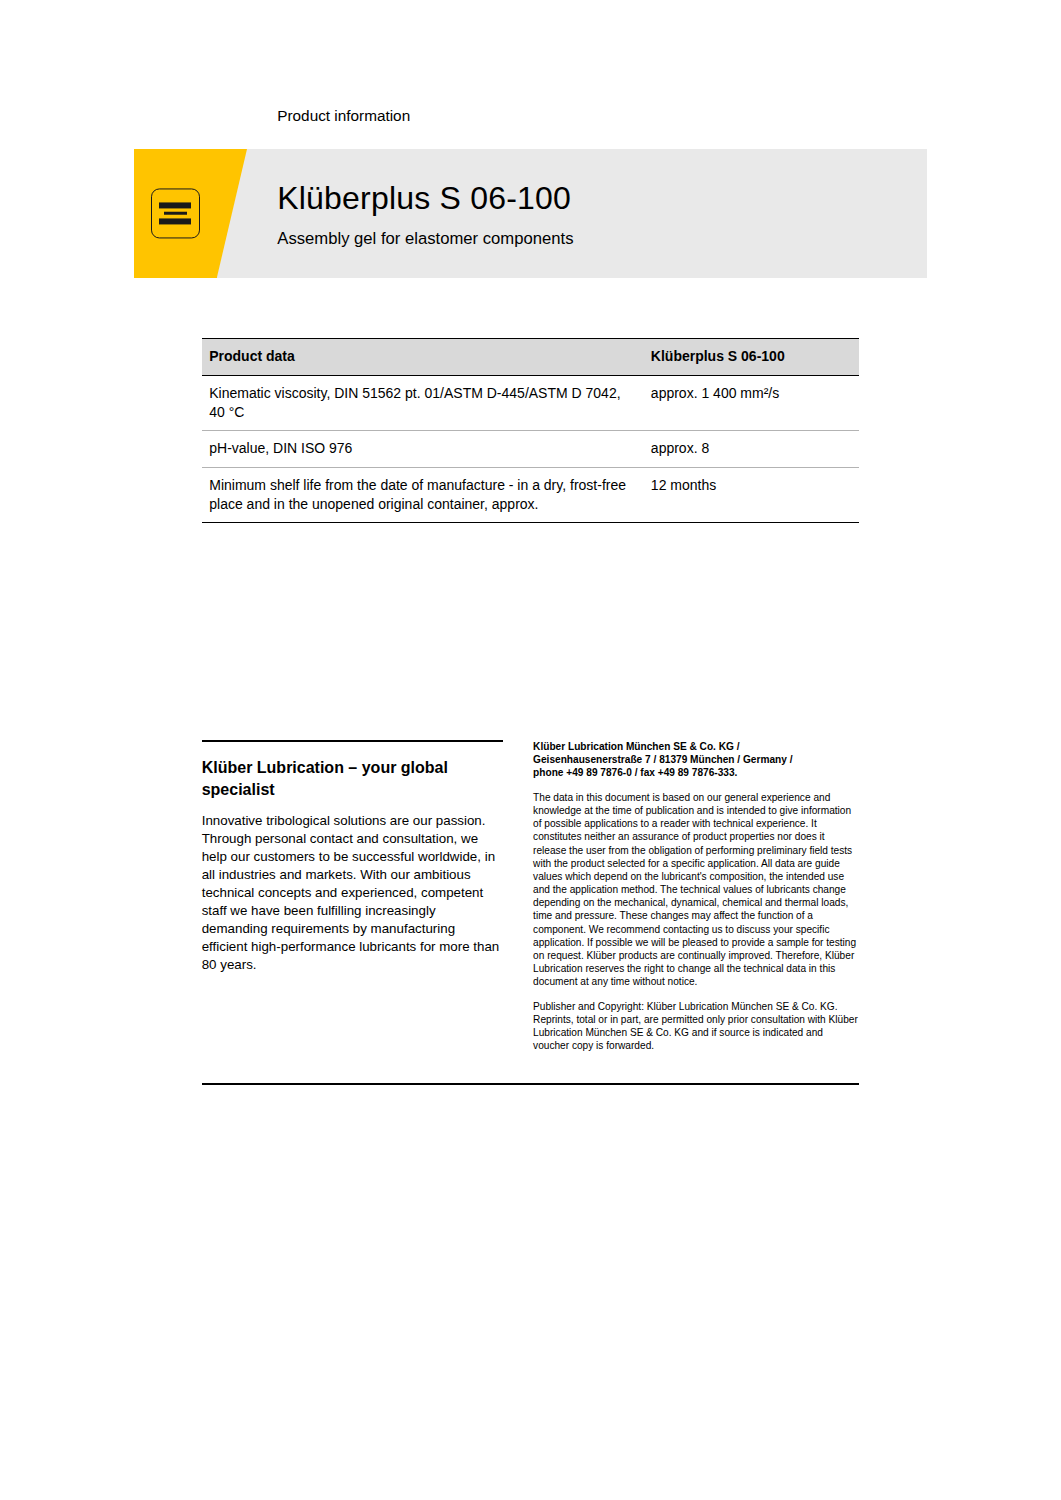Product information
Klüberplus S 06-100
Assembly gel for elastomer components
| Product data | Klüberplus S 06-100 |
| --- | --- |
| Kinematic viscosity, DIN 51562 pt. 01/ASTM D-445/ASTM D 7042, 40 °C | approx. 1 400 mm²/s |
| pH-value, DIN ISO 976 | approx. 8 |
| Minimum shelf life from the date of manufacture - in a dry, frost-free place and in the unopened original container, approx. | 12 months |
Klüber Lubrication – your global specialist
Innovative tribological solutions are our passion. Through personal contact and consultation, we help our customers to be successful worldwide, in all industries and markets. With our ambitious technical concepts and experienced, competent staff we have been fulfilling increasingly demanding requirements by manufacturing efficient high-performance lubricants for more than 80 years.
Klüber Lubrication München SE & Co. KG /
Geisenhausenerstraße 7 / 81379 München / Germany /
phone +49 89 7876-0 / fax +49 89 7876-333.
The data in this document is based on our general experience and knowledge at the time of publication and is intended to give information of possible applications to a reader with technical experience. It constitutes neither an assurance of product properties nor does it release the user from the obligation of performing preliminary field tests with the product selected for a specific application. All data are guide values which depend on the lubricant's composition, the intended use and the application method. The technical values of lubricants change depending on the mechanical, dynamical, chemical and thermal loads, time and pressure. These changes may affect the function of a component. We recommend contacting us to discuss your specific application. If possible we will be pleased to provide a sample for testing on request. Klüber products are continually improved. Therefore, Klüber Lubrication reserves the right to change all the technical data in this document at any time without notice.
Publisher and Copyright: Klüber Lubrication München SE & Co. KG. Reprints, total or in part, are permitted only prior consultation with Klüber Lubrication München SE & Co. KG and if source is indicated and voucher copy is forwarded.